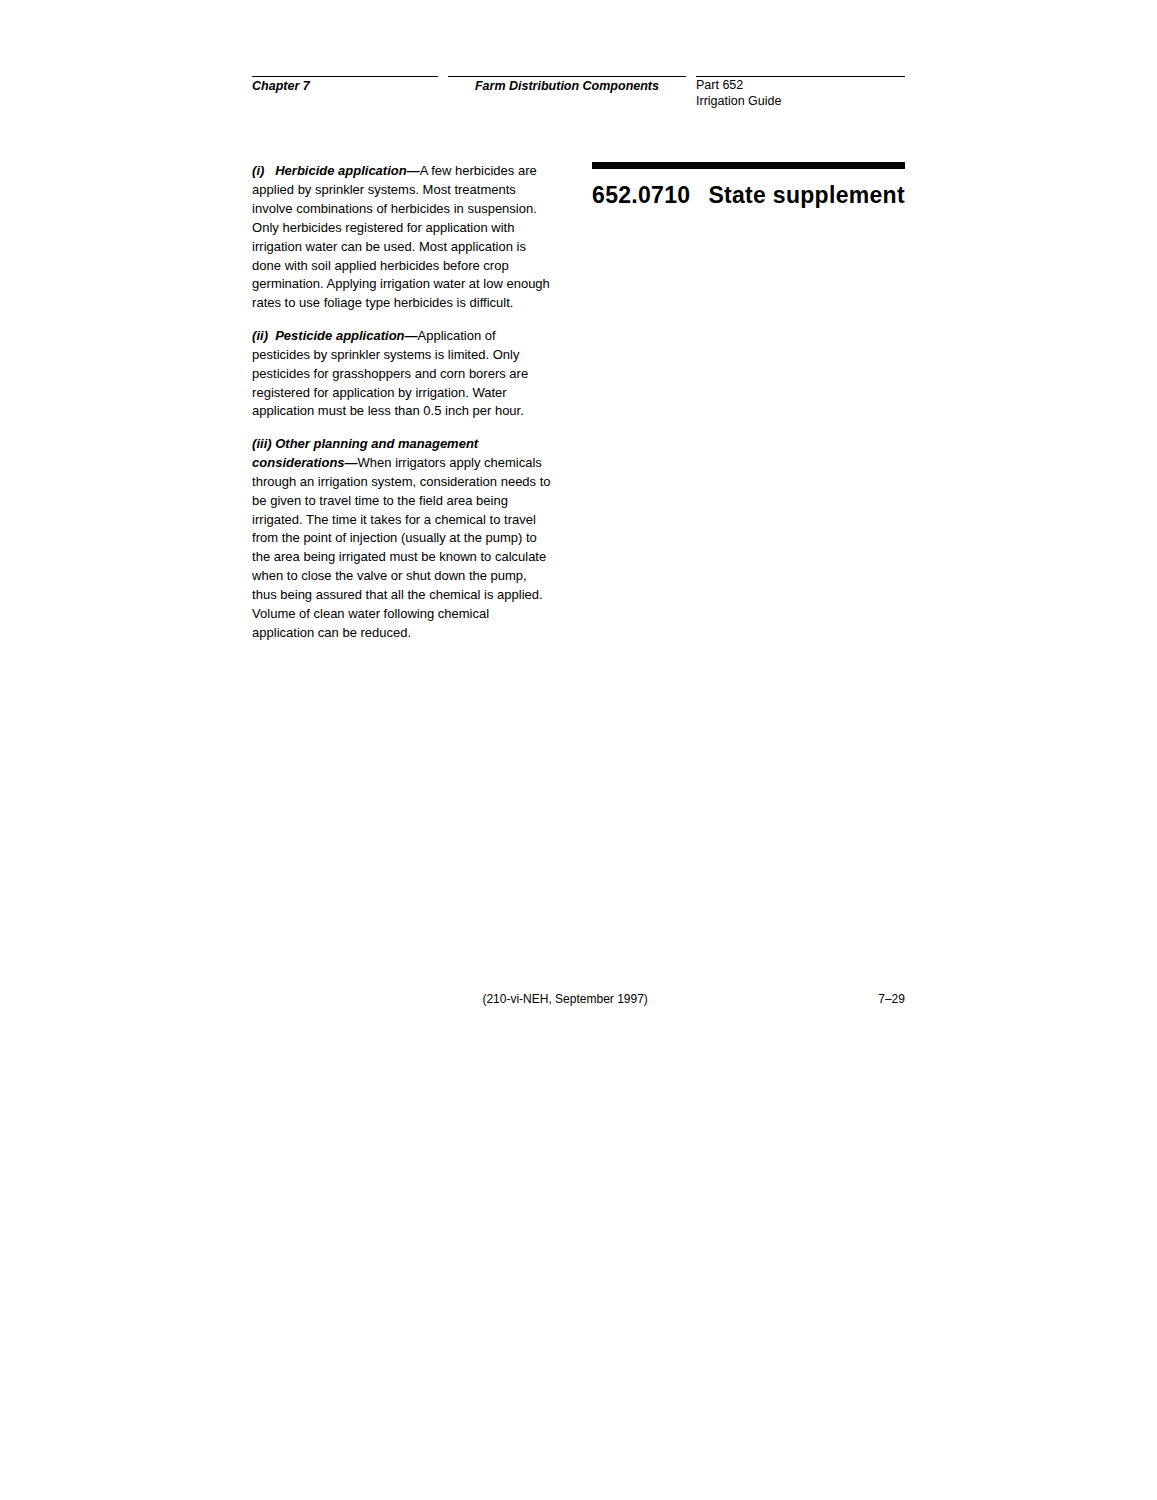Chapter 7
Farm Distribution Components
Part 652
Irrigation Guide
(i) Herbicide application—A few herbicides are applied by sprinkler systems. Most treatments involve combinations of herbicides in suspension. Only herbicides registered for application with irrigation water can be used. Most application is done with soil applied herbicides before crop germination. Applying irrigation water at low enough rates to use foliage type herbicides is difficult.
(ii) Pesticide application—Application of pesticides by sprinkler systems is limited. Only pesticides for grasshoppers and corn borers are registered for application by irrigation. Water application must be less than 0.5 inch per hour.
(iii) Other planning and management considerations—When irrigators apply chemicals through an irrigation system, consideration needs to be given to travel time to the field area being irrigated. The time it takes for a chemical to travel from the point of injection (usually at the pump) to the area being irrigated must be known to calculate when to close the valve or shut down the pump, thus being assured that all the chemical is applied. Volume of clean water following chemical application can be reduced.
652.0710 State supplement
(210-vi-NEH, September 1997)
7–29